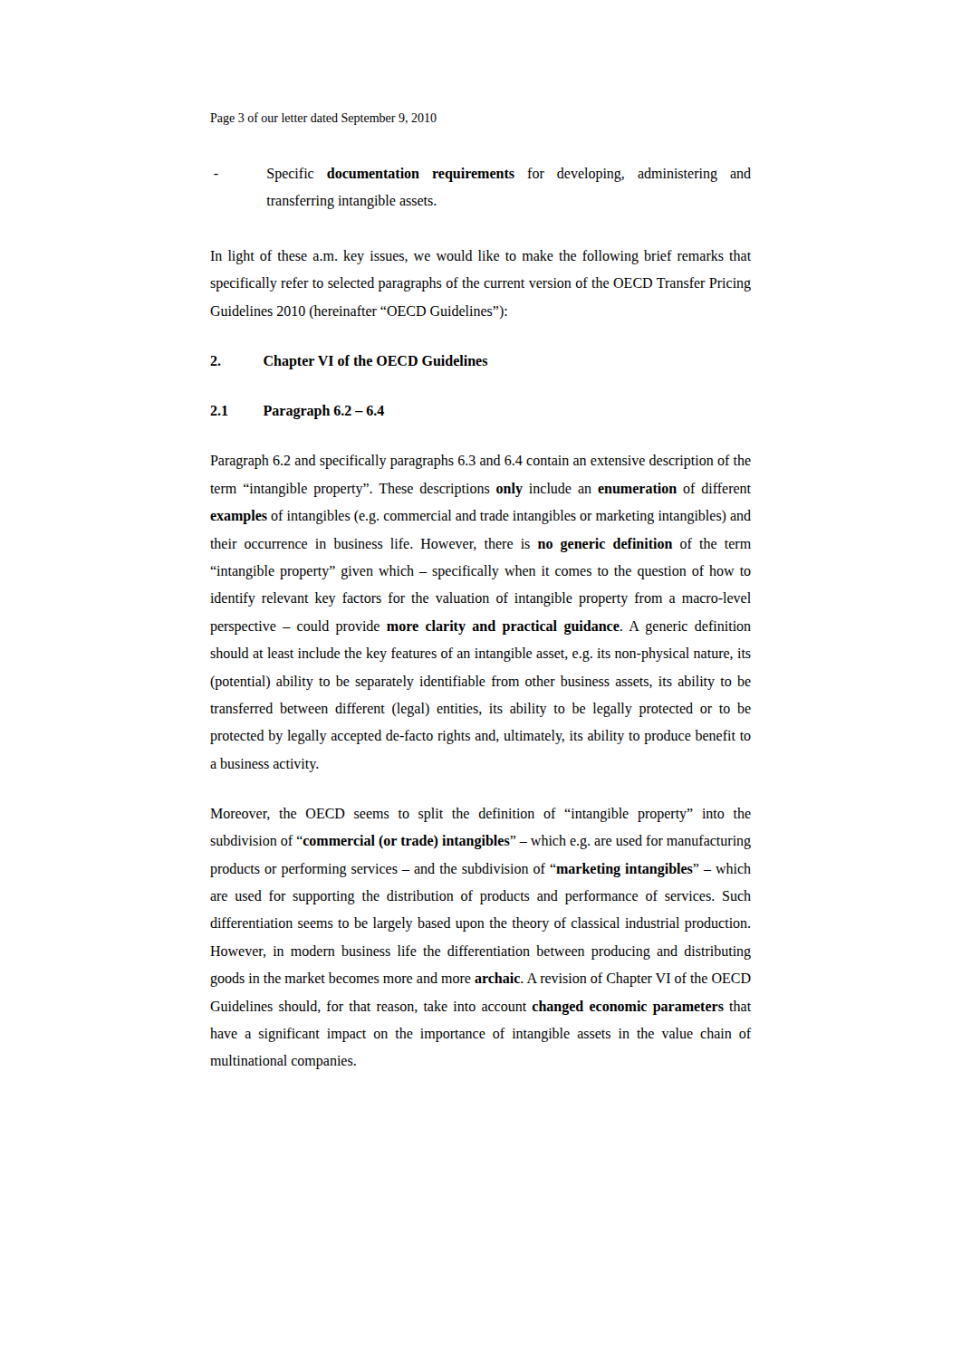Page 3 of our letter dated September 9, 2010
-
Specific documentation requirements for developing, administering and transferring intangible assets.
In light of these a.m. key issues, we would like to make the following brief remarks that specifically refer to selected paragraphs of the current version of the OECD Transfer Pricing Guidelines 2010 (hereinafter “OECD Guidelines”):
2. Chapter VI of the OECD Guidelines
2.1 Paragraph 6.2 – 6.4
Paragraph 6.2 and specifically paragraphs 6.3 and 6.4 contain an extensive description of the term “intangible property”. These descriptions only include an enumeration of different examples of intangibles (e.g. commercial and trade intangibles or marketing intangibles) and their occurrence in business life. However, there is no generic definition of the term “intangible property” given which – specifically when it comes to the question of how to identify relevant key factors for the valuation of intangible property from a macro-level perspective – could provide more clarity and practical guidance. A generic definition should at least include the key features of an intangible asset, e.g. its non-physical nature, its (potential) ability to be separately identifiable from other business assets, its ability to be transferred between different (legal) entities, its ability to be legally protected or to be protected by legally accepted de-facto rights and, ultimately, its ability to produce benefit to a business activity.
Moreover, the OECD seems to split the definition of “intangible property” into the subdivision of “commercial (or trade) intangibles” – which e.g. are used for manufacturing products or performing services – and the subdivision of “marketing intangibles” – which are used for supporting the distribution of products and performance of services. Such differentiation seems to be largely based upon the theory of classical industrial production. However, in modern business life the differentiation between producing and distributing goods in the market becomes more and more archaic. A revision of Chapter VI of the OECD Guidelines should, for that reason, take into account changed economic parameters that have a significant impact on the importance of intangible assets in the value chain of multinational companies.